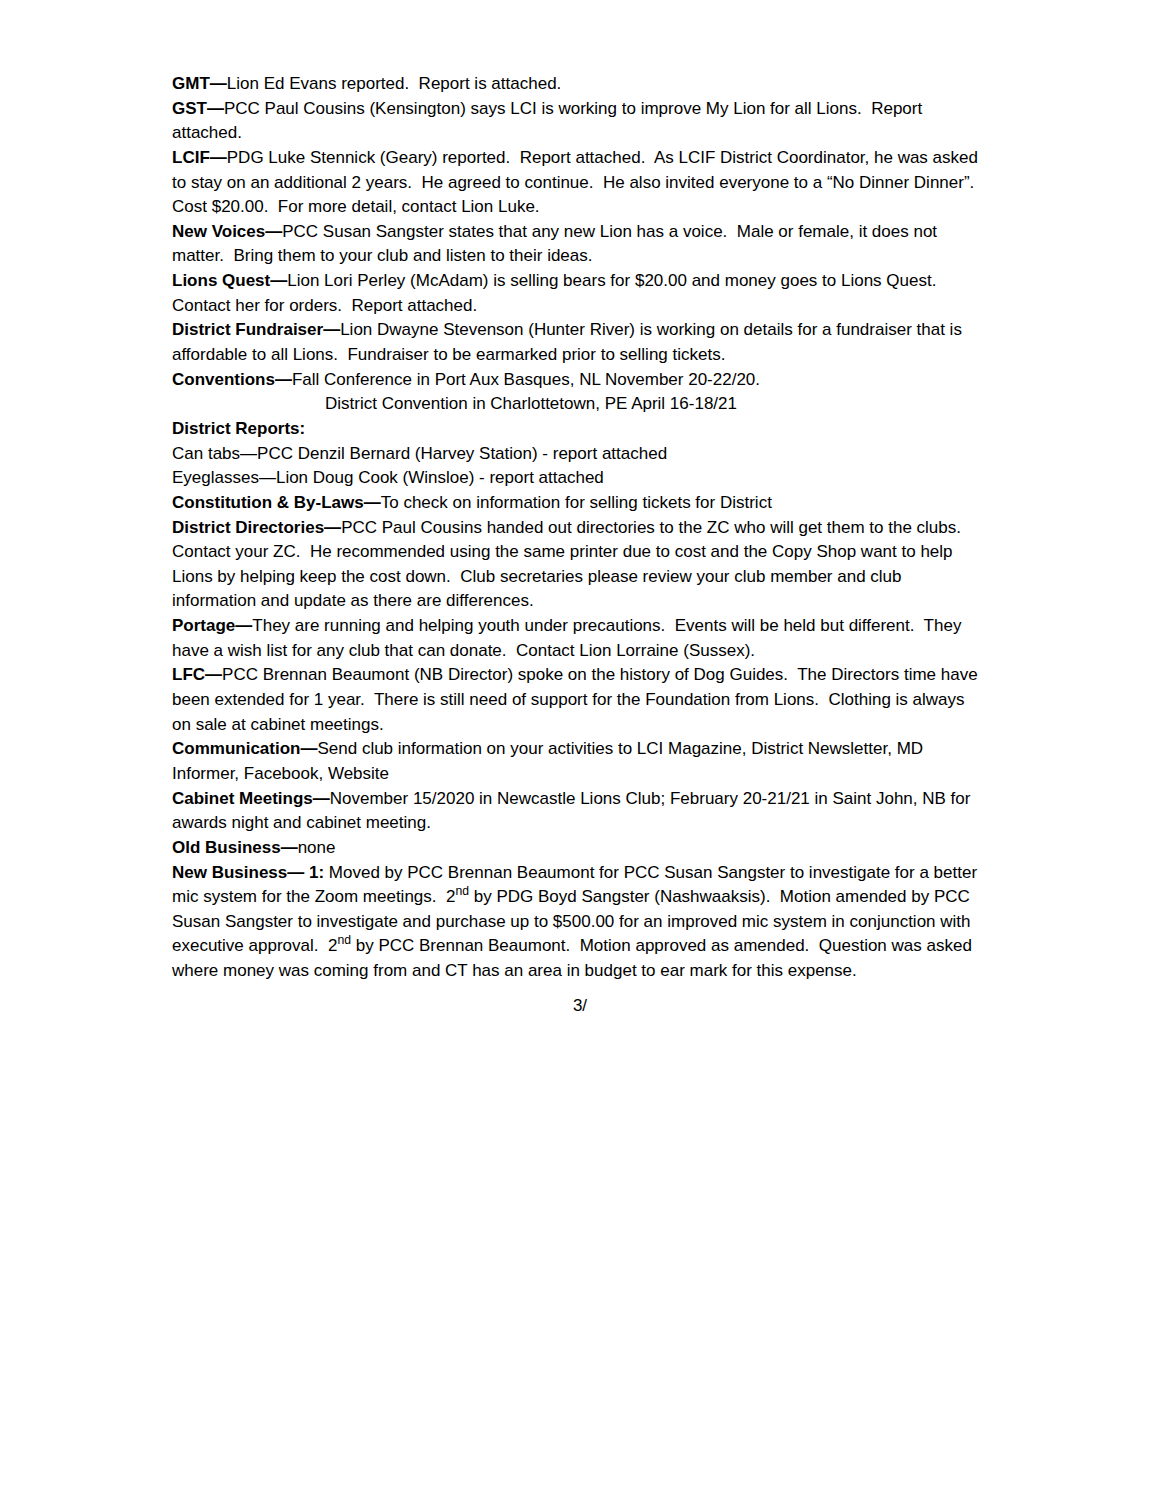GMT—Lion Ed Evans reported. Report is attached.
GST—PCC Paul Cousins (Kensington) says LCI is working to improve My Lion for all Lions. Report attached.
LCIF—PDG Luke Stennick (Geary) reported. Report attached. As LCIF District Coordinator, he was asked to stay on an additional 2 years. He agreed to continue. He also invited everyone to a “No Dinner Dinner”. Cost $20.00. For more detail, contact Lion Luke.
New Voices—PCC Susan Sangster states that any new Lion has a voice. Male or female, it does not matter. Bring them to your club and listen to their ideas.
Lions Quest—Lion Lori Perley (McAdam) is selling bears for $20.00 and money goes to Lions Quest. Contact her for orders. Report attached.
District Fundraiser—Lion Dwayne Stevenson (Hunter River) is working on details for a fundraiser that is affordable to all Lions. Fundraiser to be earmarked prior to selling tickets.
Conventions—Fall Conference in Port Aux Basques, NL November 20-22/20.
District Convention in Charlottetown, PE April 16-18/21
District Reports:
Can tabs—PCC Denzil Bernard (Harvey Station) - report attached
Eyeglasses—Lion Doug Cook (Winsloe) - report attached
Constitution & By-Laws—To check on information for selling tickets for District
District Directories—PCC Paul Cousins handed out directories to the ZC who will get them to the clubs. Contact your ZC. He recommended using the same printer due to cost and the Copy Shop want to help Lions by helping keep the cost down. Club secretaries please review your club member and club information and update as there are differences.
Portage—They are running and helping youth under precautions. Events will be held but different. They have a wish list for any club that can donate. Contact Lion Lorraine (Sussex).
LFC—PCC Brennan Beaumont (NB Director) spoke on the history of Dog Guides. The Directors time have been extended for 1 year. There is still need of support for the Foundation from Lions. Clothing is always on sale at cabinet meetings.
Communication—Send club information on your activities to LCI Magazine, District Newsletter, MD Informer, Facebook, Website
Cabinet Meetings—November 15/2020 in Newcastle Lions Club; February 20-21/21 in Saint John, NB for awards night and cabinet meeting.
Old Business—none
New Business— 1: Moved by PCC Brennan Beaumont for PCC Susan Sangster to investigate for a better mic system for the Zoom meetings. 2nd by PDG Boyd Sangster (Nashwaaksis). Motion amended by PCC Susan Sangster to investigate and purchase up to $500.00 for an improved mic system in conjunction with executive approval. 2nd by PCC Brennan Beaumont. Motion approved as amended. Question was asked where money was coming from and CT has an area in budget to ear mark for this expense.
3/